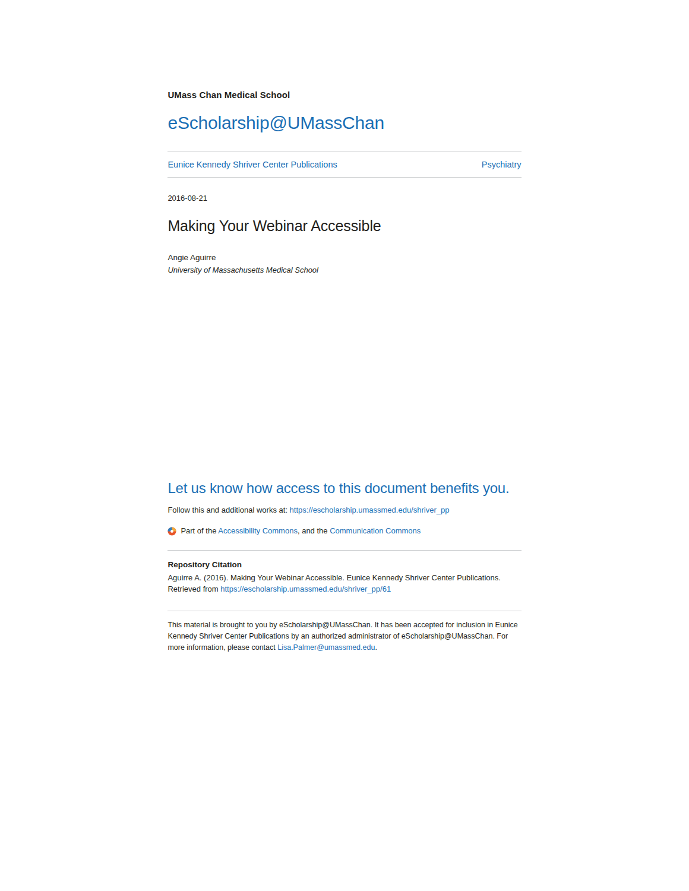UMass Chan Medical School
eScholarship@UMassChan
Eunice Kennedy Shriver Center Publications
Psychiatry
2016-08-21
Making Your Webinar Accessible
Angie Aguirre
University of Massachusetts Medical School
Let us know how access to this document benefits you.
Follow this and additional works at: https://escholarship.umassmed.edu/shriver_pp
Part of the Accessibility Commons, and the Communication Commons
Repository Citation
Aguirre A. (2016). Making Your Webinar Accessible. Eunice Kennedy Shriver Center Publications. Retrieved from https://escholarship.umassmed.edu/shriver_pp/61
This material is brought to you by eScholarship@UMassChan. It has been accepted for inclusion in Eunice Kennedy Shriver Center Publications by an authorized administrator of eScholarship@UMassChan. For more information, please contact Lisa.Palmer@umassmed.edu.